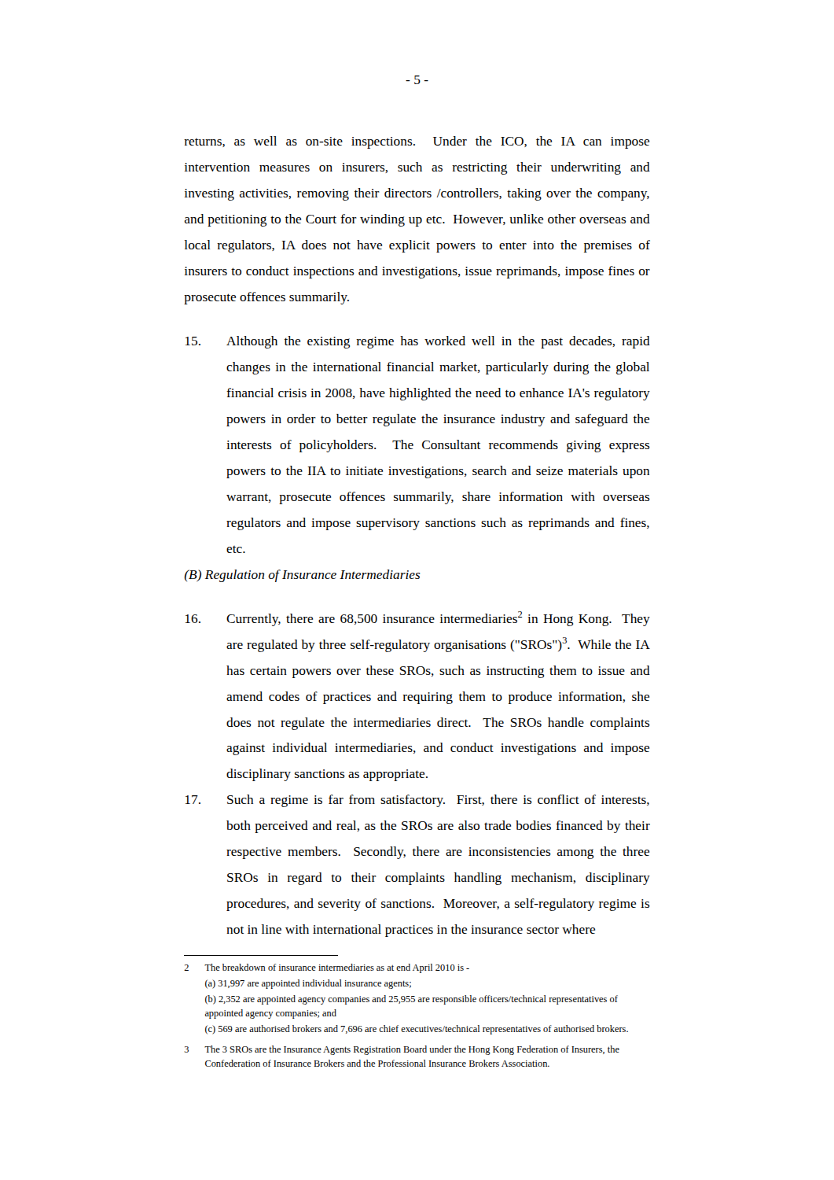- 5 -
returns, as well as on-site inspections. Under the ICO, the IA can impose intervention measures on insurers, such as restricting their underwriting and investing activities, removing their directors /controllers, taking over the company, and petitioning to the Court for winding up etc. However, unlike other overseas and local regulators, IA does not have explicit powers to enter into the premises of insurers to conduct inspections and investigations, issue reprimands, impose fines or prosecute offences summarily.
15.
Although the existing regime has worked well in the past decades, rapid changes in the international financial market, particularly during the global financial crisis in 2008, have highlighted the need to enhance IA's regulatory powers in order to better regulate the insurance industry and safeguard the interests of policyholders. The Consultant recommends giving express powers to the IIA to initiate investigations, search and seize materials upon warrant, prosecute offences summarily, share information with overseas regulators and impose supervisory sanctions such as reprimands and fines, etc.
(B) Regulation of Insurance Intermediaries
16.
Currently, there are 68,500 insurance intermediaries2 in Hong Kong. They are regulated by three self-regulatory organisations ("SROs")3. While the IA has certain powers over these SROs, such as instructing them to issue and amend codes of practices and requiring them to produce information, she does not regulate the intermediaries direct. The SROs handle complaints against individual intermediaries, and conduct investigations and impose disciplinary sanctions as appropriate.
17.
Such a regime is far from satisfactory. First, there is conflict of interests, both perceived and real, as the SROs are also trade bodies financed by their respective members. Secondly, there are inconsistencies among the three SROs in regard to their complaints handling mechanism, disciplinary procedures, and severity of sanctions. Moreover, a self-regulatory regime is not in line with international practices in the insurance sector where
2
The breakdown of insurance intermediaries as at end April 2010 is -
(a) 31,997 are appointed individual insurance agents;
(b) 2,352 are appointed agency companies and 25,955 are responsible officers/technical representatives of appointed agency companies; and
(c) 569 are authorised brokers and 7,696 are chief executives/technical representatives of authorised brokers.
3
The 3 SROs are the Insurance Agents Registration Board under the Hong Kong Federation of Insurers, the Confederation of Insurance Brokers and the Professional Insurance Brokers Association.